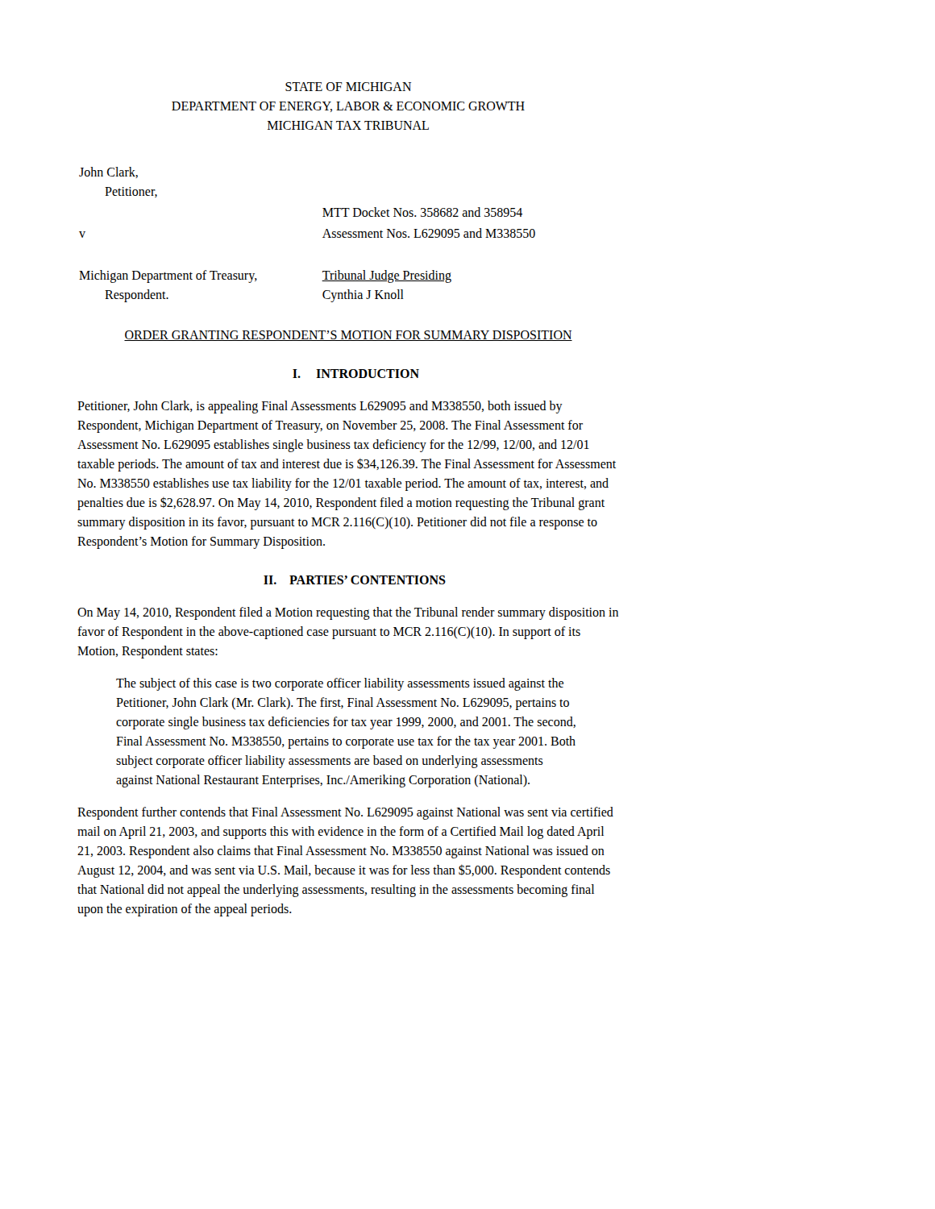STATE OF MICHIGAN
DEPARTMENT OF ENERGY, LABOR & ECONOMIC GROWTH
MICHIGAN TAX TRIBUNAL
| John Clark, Petitioner, | |
| | MTT Docket Nos. 358682 and 358954 |
| v | Assessment Nos. L629095 and M338550 |
| Michigan Department of Treasury, Respondent. | Tribunal Judge Presiding Cynthia J Knoll |
ORDER GRANTING RESPONDENT’S MOTION FOR SUMMARY DISPOSITION
I. INTRODUCTION
Petitioner, John Clark, is appealing Final Assessments L629095 and M338550, both issued by Respondent, Michigan Department of Treasury, on November 25, 2008. The Final Assessment for Assessment No. L629095 establishes single business tax deficiency for the 12/99, 12/00, and 12/01 taxable periods. The amount of tax and interest due is $34,126.39. The Final Assessment for Assessment No. M338550 establishes use tax liability for the 12/01 taxable period. The amount of tax, interest, and penalties due is $2,628.97. On May 14, 2010, Respondent filed a motion requesting the Tribunal grant summary disposition in its favor, pursuant to MCR 2.116(C)(10). Petitioner did not file a response to Respondent’s Motion for Summary Disposition.
II. PARTIES’ CONTENTIONS
On May 14, 2010, Respondent filed a Motion requesting that the Tribunal render summary disposition in favor of Respondent in the above-captioned case pursuant to MCR 2.116(C)(10). In support of its Motion, Respondent states:
The subject of this case is two corporate officer liability assessments issued against the Petitioner, John Clark (Mr. Clark). The first, Final Assessment No. L629095, pertains to corporate single business tax deficiencies for tax year 1999, 2000, and 2001. The second, Final Assessment No. M338550, pertains to corporate use tax for the tax year 2001. Both subject corporate officer liability assessments are based on underlying assessments against National Restaurant Enterprises, Inc./Ameriking Corporation (National).
Respondent further contends that Final Assessment No. L629095 against National was sent via certified mail on April 21, 2003, and supports this with evidence in the form of a Certified Mail log dated April 21, 2003. Respondent also claims that Final Assessment No. M338550 against National was issued on August 12, 2004, and was sent via U.S. Mail, because it was for less than $5,000. Respondent contends that National did not appeal the underlying assessments, resulting in the assessments becoming final upon the expiration of the appeal periods.